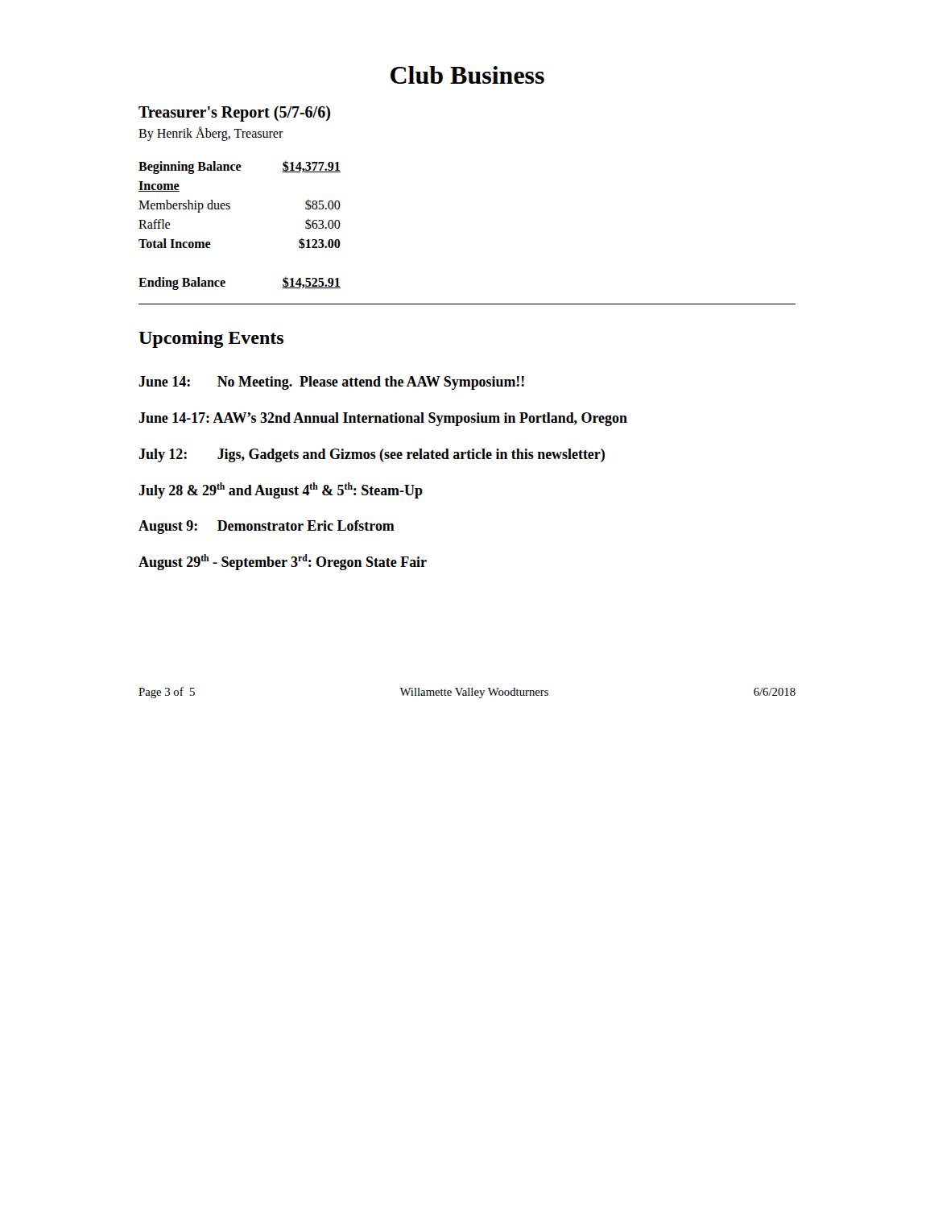Club Business
Treasurer's Report (5/7-6/6)
By Henrik Åberg, Treasurer
| Beginning Balance | $14,377.91 |
| Income | |
| Membership dues | $85.00 |
| Raffle | $63.00 |
| Total Income | $123.00 |
| Ending Balance | $14,525.91 |
Upcoming Events
June 14: No Meeting. Please attend the AAW Symposium!!
June 14-17: AAW’s 32nd Annual International Symposium in Portland, Oregon
July 12: Jigs, Gadgets and Gizmos (see related article in this newsletter)
July 28 & 29th and August 4th & 5th: Steam-Up
August 9: Demonstrator Eric Lofstrom
August 29th - September 3rd: Oregon State Fair
Page 3 of 5
Willamette Valley Woodturners
6/6/2018